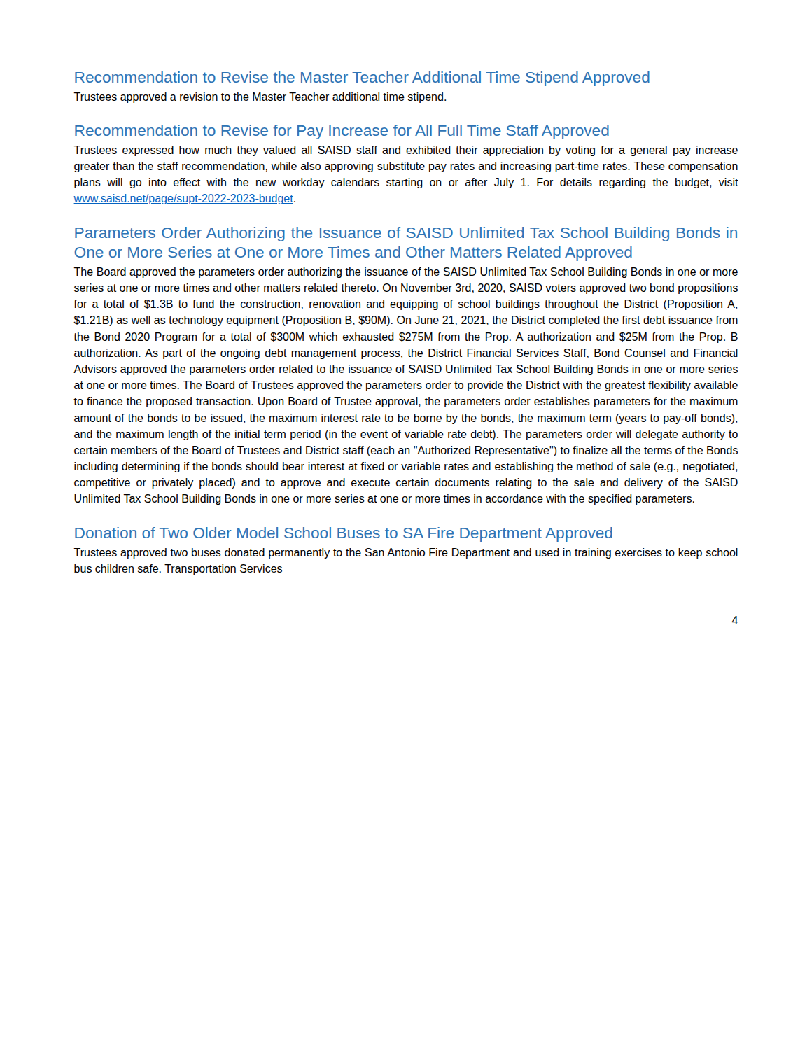Recommendation to Revise the Master Teacher Additional Time Stipend Approved
Trustees approved a revision to the Master Teacher additional time stipend.
Recommendation to Revise for Pay Increase for All Full Time Staff Approved
Trustees expressed how much they valued all SAISD staff and exhibited their appreciation by voting for a general pay increase greater than the staff recommendation, while also approving substitute pay rates and increasing part-time rates. These compensation plans will go into effect with the new workday calendars starting on or after July 1. For details regarding the budget, visit www.saisd.net/page/supt-2022-2023-budget.
Parameters Order Authorizing the Issuance of SAISD Unlimited Tax School Building Bonds in One or More Series at One or More Times and Other Matters Related Approved
The Board approved the parameters order authorizing the issuance of the SAISD Unlimited Tax School Building Bonds in one or more series at one or more times and other matters related thereto. On November 3rd, 2020, SAISD voters approved two bond propositions for a total of $1.3B to fund the construction, renovation and equipping of school buildings throughout the District (Proposition A, $1.21B) as well as technology equipment (Proposition B, $90M). On June 21, 2021, the District completed the first debt issuance from the Bond 2020 Program for a total of $300M which exhausted $275M from the Prop. A authorization and $25M from the Prop. B authorization. As part of the ongoing debt management process, the District Financial Services Staff, Bond Counsel and Financial Advisors approved the parameters order related to the issuance of SAISD Unlimited Tax School Building Bonds in one or more series at one or more times. The Board of Trustees approved the parameters order to provide the District with the greatest flexibility available to finance the proposed transaction. Upon Board of Trustee approval, the parameters order establishes parameters for the maximum amount of the bonds to be issued, the maximum interest rate to be borne by the bonds, the maximum term (years to pay-off bonds), and the maximum length of the initial term period (in the event of variable rate debt). The parameters order will delegate authority to certain members of the Board of Trustees and District staff (each an "Authorized Representative") to finalize all the terms of the Bonds including determining if the bonds should bear interest at fixed or variable rates and establishing the method of sale (e.g., negotiated, competitive or privately placed) and to approve and execute certain documents relating to the sale and delivery of the SAISD Unlimited Tax School Building Bonds in one or more series at one or more times in accordance with the specified parameters.
Donation of Two Older Model School Buses to SA Fire Department Approved
Trustees approved two buses donated permanently to the San Antonio Fire Department and used in training exercises to keep school bus children safe. Transportation Services
4